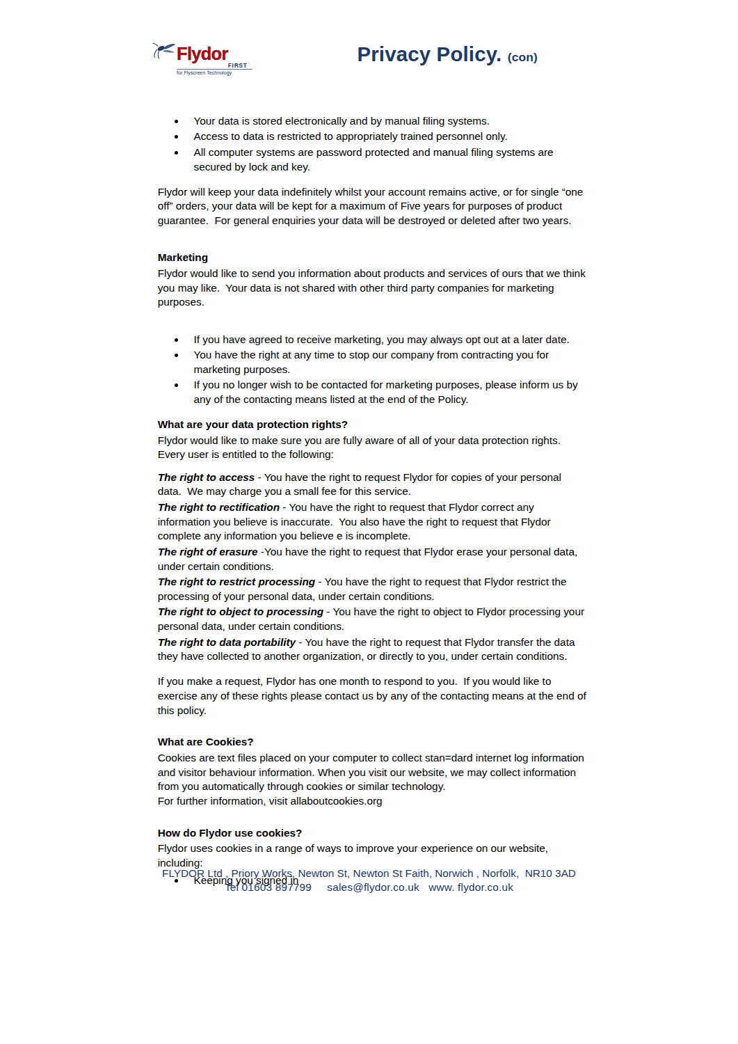Flydor Flydor FIRST for Flyscreen Technology
Privacy Policy. (con)
Your data is stored electronically and by manual filing systems.
Access to data is restricted to appropriately trained personnel only.
All computer systems are password protected and manual filing systems are secured by lock and key.
Flydor will keep your data indefinitely whilst your account remains active, or for single “one off” orders, your data will be kept for a maximum of Five years for purposes of product guarantee. For general enquiries your data will be destroyed or deleted after two years.
Marketing
Flydor would like to send you information about products and services of ours that we think you may like. Your data is not shared with other third party companies for marketing purposes.
If you have agreed to receive marketing, you may always opt out at a later date.
You have the right at any time to stop our company from contracting you for marketing purposes.
If you no longer wish to be contacted for marketing purposes, please inform us by any of the contacting means listed at the end of the Policy.
What are your data protection rights?
Flydor would like to make sure you are fully aware of all of your data protection rights. Every user is entitled to the following:
The right to access - You have the right to request Flydor for copies of your personal data. We may charge you a small fee for this service.
The right to rectification - You have the right to request that Flydor correct any information you believe is inaccurate. You also have the right to request that Flydor complete any information you believe e is incomplete.
The right of erasure -You have the right to request that Flydor erase your personal data, under certain conditions.
The right to restrict processing - You have the right to request that Flydor restrict the processing of your personal data, under certain conditions.
The right to object to processing - You have the right to object to Flydor processing your personal data, under certain conditions.
The right to data portability - You have the right to request that Flydor transfer the data they have collected to another organization, or directly to you, under certain conditions.
If you make a request, Flydor has one month to respond to you. If you would like to exercise any of these rights please contact us by any of the contacting means at the end of this policy.
What are Cookies?
Cookies are text files placed on your computer to collect stan=dard internet log information and visitor behaviour information. When you visit our website, we may collect information from you automatically through cookies or similar technology.
For further information, visit allaboutcookies.org
How do Flydor use cookies?
Flydor uses cookies in a range of ways to improve your experience on our website, including:
Keeping you signed in
FLYDOR Ltd , Priory Works, Newton St, Newton St Faith, Norwich , Norfolk, NR10 3AD
Tel 01603 897799 sales@flydor.co.uk www. flydor.co.uk